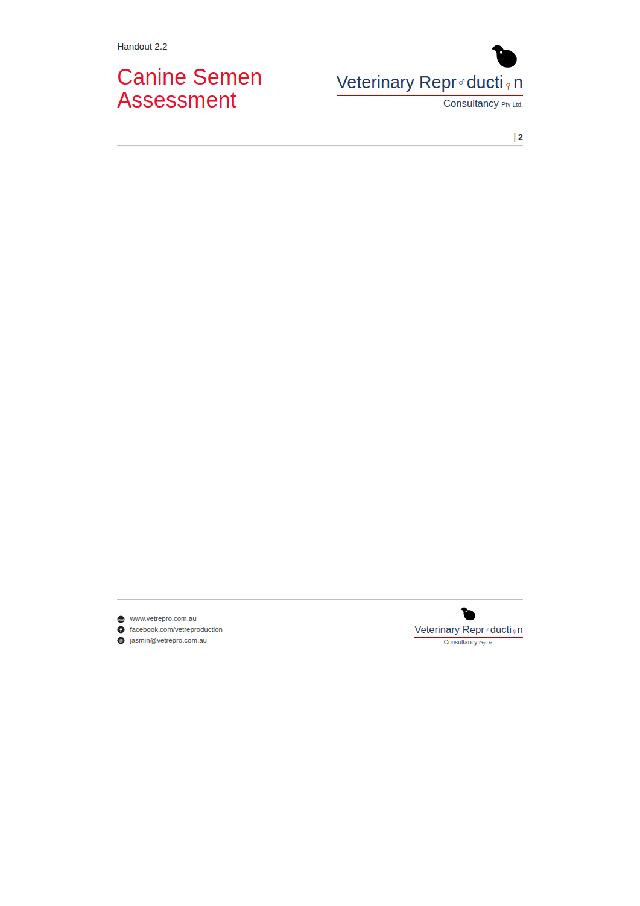Handout 2.2
Canine Semen Assessment
Veterinary Repr♂ducti♀n
Consultancy Pty Ltd.
| 2
www www.vetrepro.com.au
facebook.com/vetreproduction
@ jasmin@vetrepro.com.au
Veterinary Repr♂ducti♀n
Consultancy Pty Ltd.